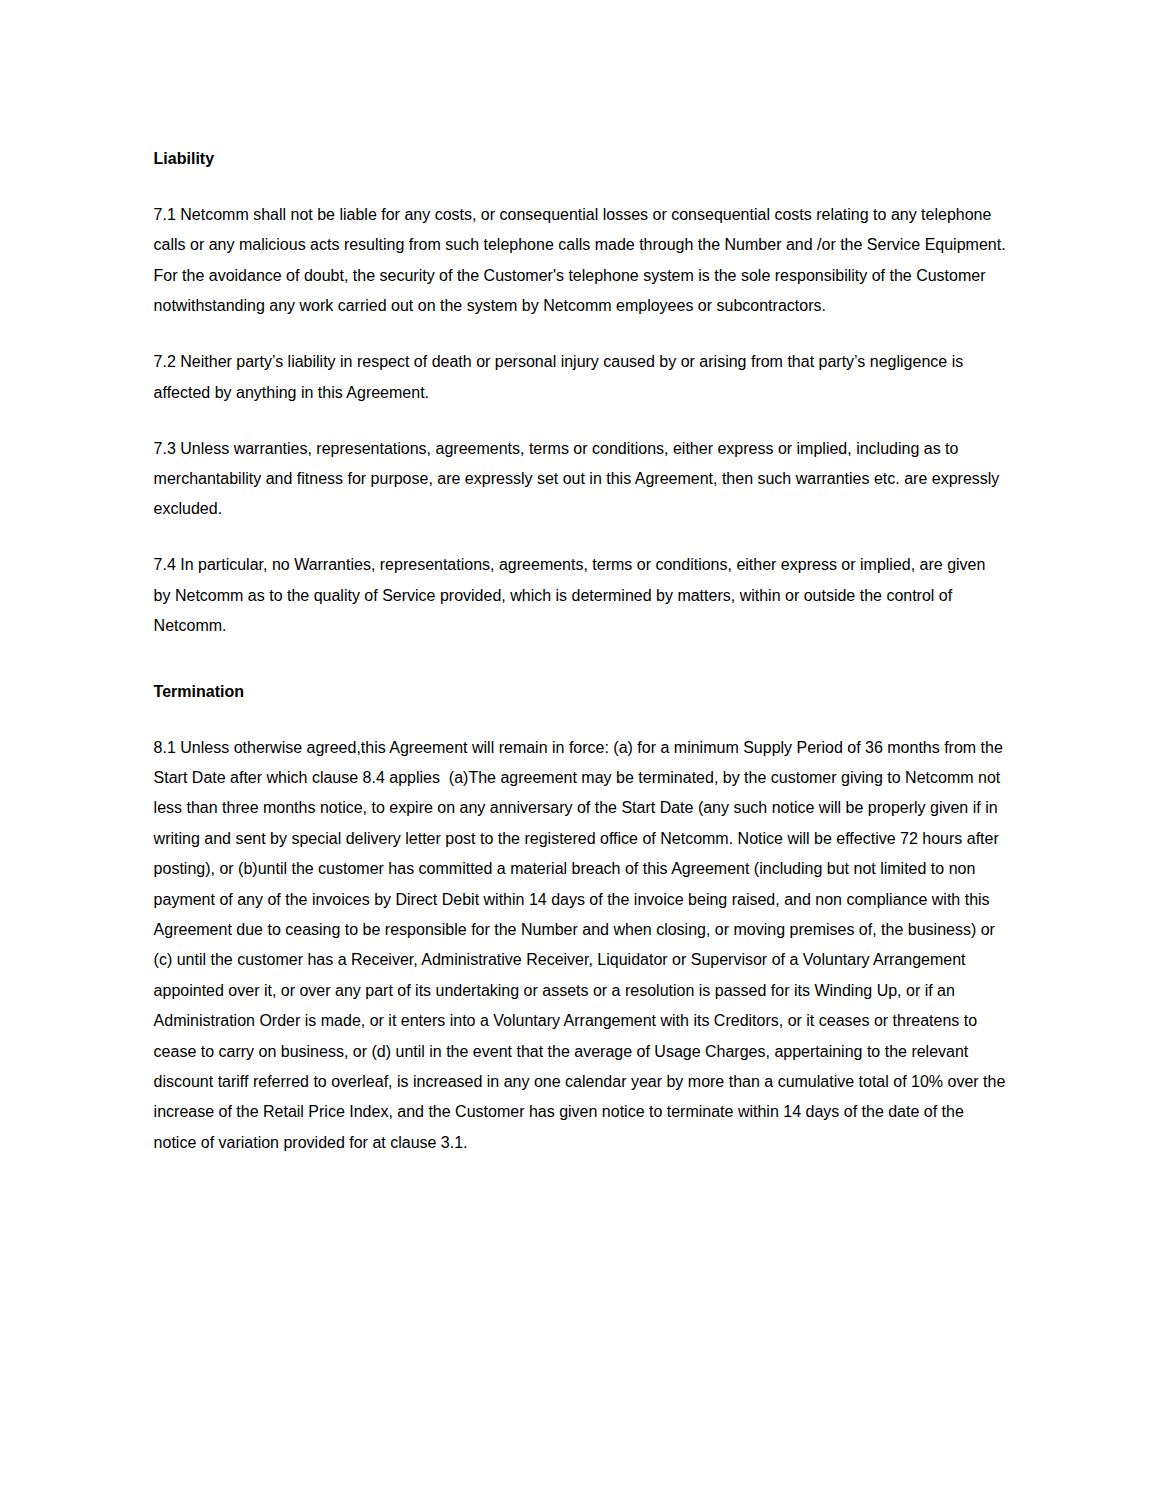Liability
7.1 Netcomm shall not be liable for any costs, or consequential losses or consequential costs relating to any telephone calls or any malicious acts resulting from such telephone calls made through the Number and /or the Service Equipment. For the avoidance of doubt, the security of the Customer's telephone system is the sole responsibility of the Customer notwithstanding any work carried out on the system by Netcomm employees or subcontractors.
7.2 Neither party’s liability in respect of death or personal injury caused by or arising from that party’s negligence is affected by anything in this Agreement.
7.3 Unless warranties, representations, agreements, terms or conditions, either express or implied, including as to merchantability and fitness for purpose, are expressly set out in this Agreement, then such warranties etc. are expressly excluded.
7.4 In particular, no Warranties, representations, agreements, terms or conditions, either express or implied, are given by Netcomm as to the quality of Service provided, which is determined by matters, within or outside the control of Netcomm.
Termination
8.1 Unless otherwise agreed,this Agreement will remain in force: (a) for a minimum Supply Period of 36 months from the Start Date after which clause 8.4 applies (a)The agreement may be terminated, by the customer giving to Netcomm not less than three months notice, to expire on any anniversary of the Start Date (any such notice will be properly given if in writing and sent by special delivery letter post to the registered office of Netcomm. Notice will be effective 72 hours after posting), or (b)until the customer has committed a material breach of this Agreement (including but not limited to non payment of any of the invoices by Direct Debit within 14 days of the invoice being raised, and non compliance with this Agreement due to ceasing to be responsible for the Number and when closing, or moving premises of, the business) or (c) until the customer has a Receiver, Administrative Receiver, Liquidator or Supervisor of a Voluntary Arrangement appointed over it, or over any part of its undertaking or assets or a resolution is passed for its Winding Up, or if an Administration Order is made, or it enters into a Voluntary Arrangement with its Creditors, or it ceases or threatens to cease to carry on business, or (d) until in the event that the average of Usage Charges, appertaining to the relevant discount tariff referred to overleaf, is increased in any one calendar year by more than a cumulative total of 10% over the increase of the Retail Price Index, and the Customer has given notice to terminate within 14 days of the date of the notice of variation provided for at clause 3.1.